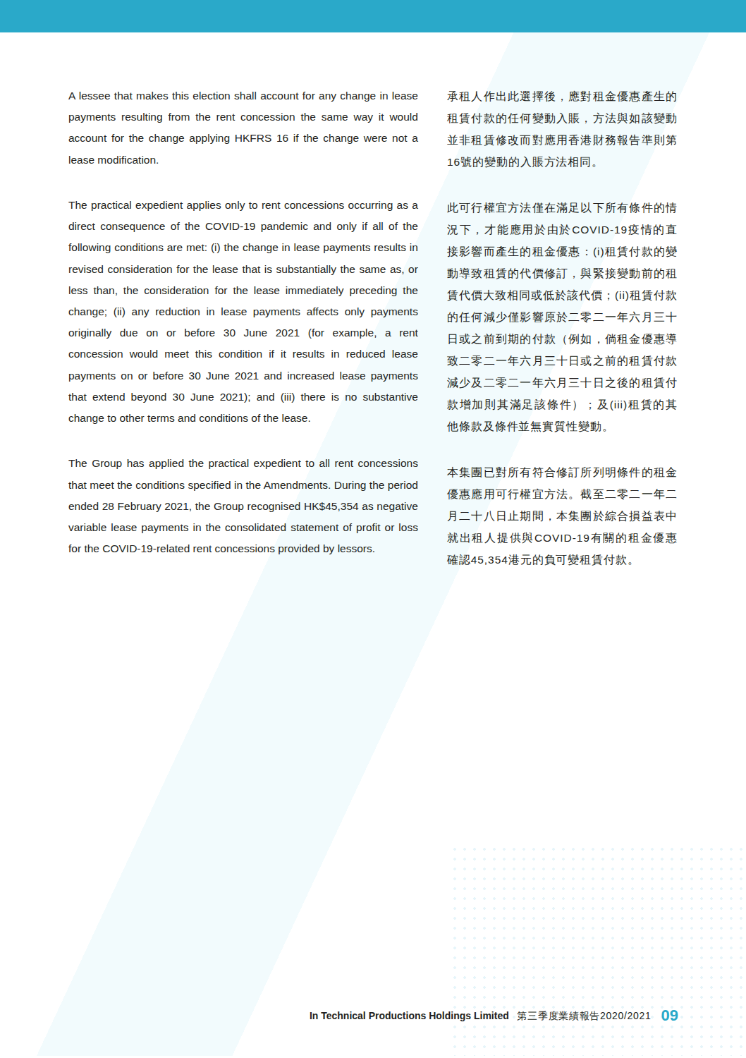| A lessee that makes this election shall account for any change in lease payments resulting from the rent concession the same way it would account for the change applying HKFRS 16 if the change were not a lease modification. The practical expedient applies only to rent concessions occurring as a direct consequence of the COVID-19 pandemic and only if all of the following conditions are met: (i) the change in lease payments results in revised consideration for the lease that is substantially the same as, or less than, the consideration for the lease immediately preceding the change; (ii) any reduction in lease payments affects only payments originally due on or before 30 June 2021 (for example, a rent concession would meet this condition if it results in reduced lease payments on or before 30 June 2021 and increased lease payments that extend beyond 30 June 2021); and (iii) there is no substantive change to other terms and conditions of the lease. The Group has applied the practical expedient to all rent concessions that meet the conditions specified in the Amendments. During the period ended 28 February 2021, the Group recognised HK$45,354 as negative variable lease payments in the consolidated statement of profit or loss for the COVID-19-related rent concessions provided by lessors. | 承租人作出此選擇後，應對租金優惠產生的租賃付款的任何變動入賬，方法與如該變動並非租賃修改而對應用香港財務報告準則第16號的變動的入賬方法相同。 此可行權宜方法僅在滿足以下所有條件的情況下，才能應用於由於COVID-19疫情的直接影響而產生的租金優惠：(i)租賃付款的變動導致租賃的代價修訂，與緊接變動前的租賃代價大致相同或低於該代價；(ii)租賃付款的任何減少僅影響原於二零二一年六月三十日或之前到期的付款（例如，倘租金優惠導致二零二一年六月三十日或之前的租賃付款減少及二零二一年六月三十日之後的租賃付款增加則其滿足該條件）；及(iii)租賃的其他條款及條件並無實質性變動。 本集團已對所有符合修訂所列明條件的租金優惠應用可行權宜方法。截至二零二一年二月二十八日止期間，本集團於綜合損益表中就出租人提供與COVID-19有關的租金優惠確認45,354港元的負可變租賃付款。 |
In Technical Productions Holdings Limited 第三季度業績報告2020/202109